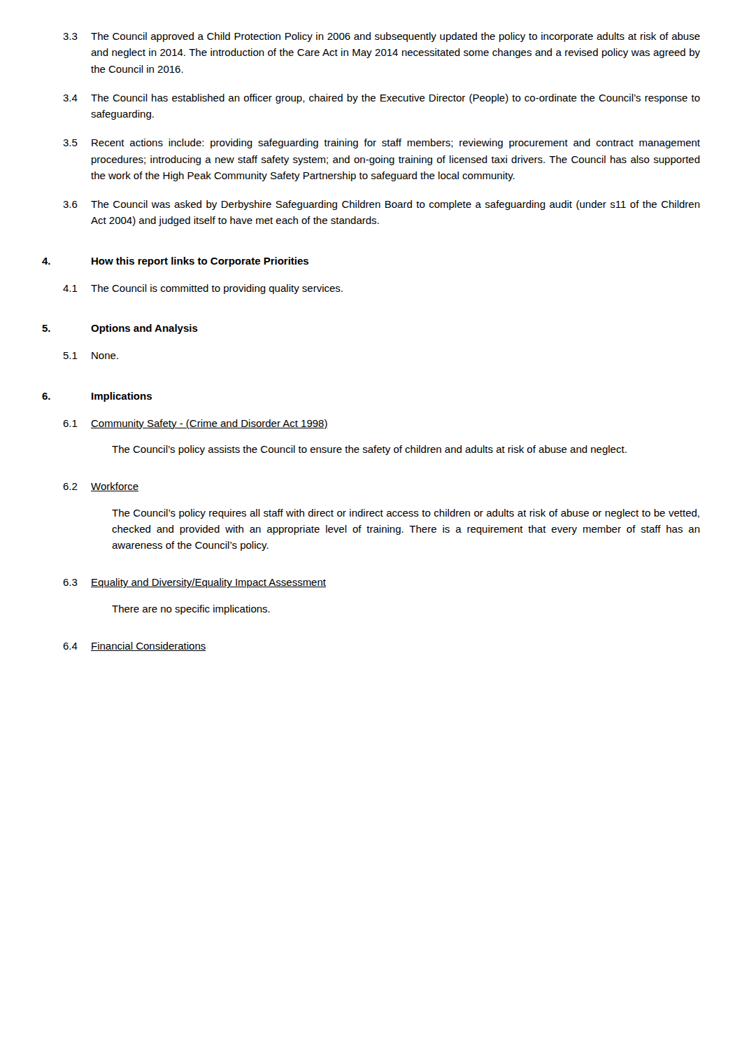3.3
The Council approved a Child Protection Policy in 2006 and subsequently updated the policy to incorporate adults at risk of abuse and neglect in 2014. The introduction of the Care Act in May 2014 necessitated some changes and a revised policy was agreed by the Council in 2016.
3.4
The Council has established an officer group, chaired by the Executive Director (People) to co-ordinate the Council’s response to safeguarding.
3.5
Recent actions include: providing safeguarding training for staff members; reviewing procurement and contract management procedures; introducing a new staff safety system; and on-going training of licensed taxi drivers. The Council has also supported the work of the High Peak Community Safety Partnership to safeguard the local community.
3.6
The Council was asked by Derbyshire Safeguarding Children Board to complete a safeguarding audit (under s11 of the Children Act 2004) and judged itself to have met each of the standards.
4. How this report links to Corporate Priorities
4.1
The Council is committed to providing quality services.
5. Options and Analysis
5.1
None.
6. Implications
6.1
Community Safety - (Crime and Disorder Act 1998)
The Council’s policy assists the Council to ensure the safety of children and adults at risk of abuse and neglect.
6.2
Workforce
The Council’s policy requires all staff with direct or indirect access to children or adults at risk of abuse or neglect to be vetted, checked and provided with an appropriate level of training. There is a requirement that every member of staff has an awareness of the Council’s policy.
6.3
Equality and Diversity/Equality Impact Assessment
There are no specific implications.
6.4
Financial Considerations